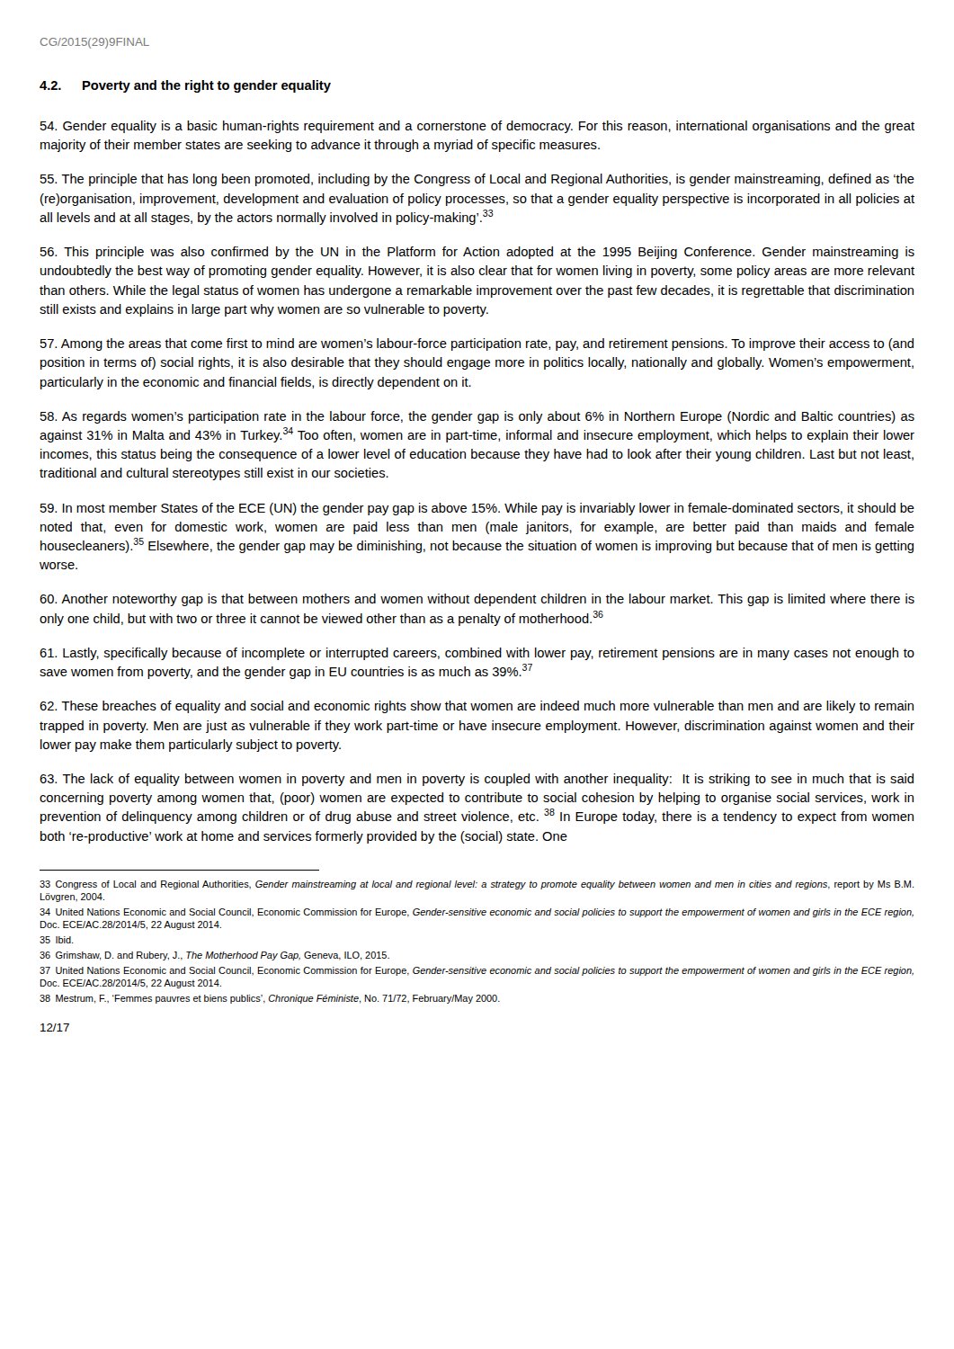CG/2015(29)9FINAL
4.2. Poverty and the right to gender equality
54. Gender equality is a basic human-rights requirement and a cornerstone of democracy. For this reason, international organisations and the great majority of their member states are seeking to advance it through a myriad of specific measures.
55. The principle that has long been promoted, including by the Congress of Local and Regional Authorities, is gender mainstreaming, defined as ‘the (re)organisation, improvement, development and evaluation of policy processes, so that a gender equality perspective is incorporated in all policies at all levels and at all stages, by the actors normally involved in policy-making’.33
56. This principle was also confirmed by the UN in the Platform for Action adopted at the 1995 Beijing Conference. Gender mainstreaming is undoubtedly the best way of promoting gender equality. However, it is also clear that for women living in poverty, some policy areas are more relevant than others. While the legal status of women has undergone a remarkable improvement over the past few decades, it is regrettable that discrimination still exists and explains in large part why women are so vulnerable to poverty.
57. Among the areas that come first to mind are women’s labour-force participation rate, pay, and retirement pensions. To improve their access to (and position in terms of) social rights, it is also desirable that they should engage more in politics locally, nationally and globally. Women’s empowerment, particularly in the economic and financial fields, is directly dependent on it.
58. As regards women’s participation rate in the labour force, the gender gap is only about 6% in Northern Europe (Nordic and Baltic countries) as against 31% in Malta and 43% in Turkey.34 Too often, women are in part-time, informal and insecure employment, which helps to explain their lower incomes, this status being the consequence of a lower level of education because they have had to look after their young children. Last but not least, traditional and cultural stereotypes still exist in our societies.
59. In most member States of the ECE (UN) the gender pay gap is above 15%. While pay is invariably lower in female-dominated sectors, it should be noted that, even for domestic work, women are paid less than men (male janitors, for example, are better paid than maids and female housecleaners).35 Elsewhere, the gender gap may be diminishing, not because the situation of women is improving but because that of men is getting worse.
60. Another noteworthy gap is that between mothers and women without dependent children in the labour market. This gap is limited where there is only one child, but with two or three it cannot be viewed other than as a penalty of motherhood.36
61. Lastly, specifically because of incomplete or interrupted careers, combined with lower pay, retirement pensions are in many cases not enough to save women from poverty, and the gender gap in EU countries is as much as 39%.37
62. These breaches of equality and social and economic rights show that women are indeed much more vulnerable than men and are likely to remain trapped in poverty. Men are just as vulnerable if they work part-time or have insecure employment. However, discrimination against women and their lower pay make them particularly subject to poverty.
63. The lack of equality between women in poverty and men in poverty is coupled with another inequality: It is striking to see in much that is said concerning poverty among women that, (poor) women are expected to contribute to social cohesion by helping to organise social services, work in prevention of delinquency among children or of drug abuse and street violence, etc. 38 In Europe today, there is a tendency to expect from women both ‘re-productive’ work at home and services formerly provided by the (social) state. One
33 Congress of Local and Regional Authorities, Gender mainstreaming at local and regional level: a strategy to promote equality between women and men in cities and regions, report by Ms B.M. Lövgren, 2004.
34 United Nations Economic and Social Council, Economic Commission for Europe, Gender-sensitive economic and social policies to support the empowerment of women and girls in the ECE region, Doc. ECE/AC.28/2014/5, 22 August 2014.
35 Ibid.
36 Grimshaw, D. and Rubery, J., The Motherhood Pay Gap, Geneva, ILO, 2015.
37 United Nations Economic and Social Council, Economic Commission for Europe, Gender-sensitive economic and social policies to support the empowerment of women and girls in the ECE region, Doc. ECE/AC.28/2014/5, 22 August 2014.
38 Mestrum, F., ‘Femmes pauvres et biens publics’, Chronique Féministe, No. 71/72, February/May 2000.
12/17